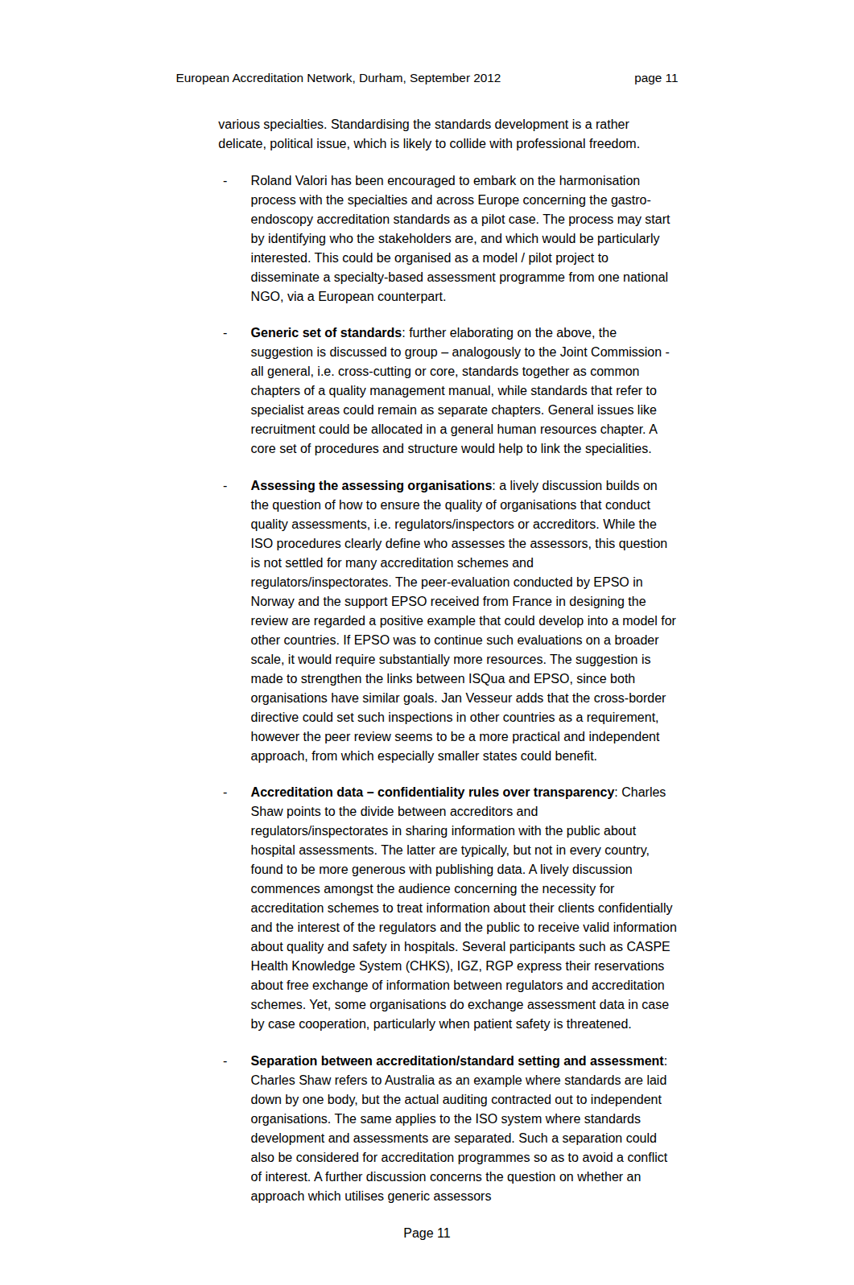European Accreditation Network, Durham, September 2012
page 11
various specialties. Standardising the standards development is a rather delicate, political issue, which is likely to collide with professional freedom.
Roland Valori has been encouraged to embark on the harmonisation process with the specialties and across Europe concerning the gastro-endoscopy accreditation standards as a pilot case. The process may start by identifying who the stakeholders are, and which would be particularly interested. This could be organised as a model / pilot project to disseminate a specialty-based assessment programme from one national NGO, via a European counterpart.
Generic set of standards: further elaborating on the above, the suggestion is discussed to group – analogously to the Joint Commission - all general, i.e. cross-cutting or core, standards together as common chapters of a quality management manual, while standards that refer to specialist areas could remain as separate chapters. General issues like recruitment could be allocated in a general human resources chapter. A core set of procedures and structure would help to link the specialities.
Assessing the assessing organisations: a lively discussion builds on the question of how to ensure the quality of organisations that conduct quality assessments, i.e. regulators/inspectors or accreditors. While the ISO procedures clearly define who assesses the assessors, this question is not settled for many accreditation schemes and regulators/inspectorates. The peer-evaluation conducted by EPSO in Norway and the support EPSO received from France in designing the review are regarded a positive example that could develop into a model for other countries. If EPSO was to continue such evaluations on a broader scale, it would require substantially more resources. The suggestion is made to strengthen the links between ISQua and EPSO, since both organisations have similar goals. Jan Vesseur adds that the cross-border directive could set such inspections in other countries as a requirement, however the peer review seems to be a more practical and independent approach, from which especially smaller states could benefit.
Accreditation data – confidentiality rules over transparency: Charles Shaw points to the divide between accreditors and regulators/inspectorates in sharing information with the public about hospital assessments. The latter are typically, but not in every country, found to be more generous with publishing data. A lively discussion commences amongst the audience concerning the necessity for accreditation schemes to treat information about their clients confidentially and the interest of the regulators and the public to receive valid information about quality and safety in hospitals. Several participants such as CASPE Health Knowledge System (CHKS), IGZ, RGP express their reservations about free exchange of information between regulators and accreditation schemes. Yet, some organisations do exchange assessment data in case by case cooperation, particularly when patient safety is threatened.
Separation between accreditation/standard setting and assessment: Charles Shaw refers to Australia as an example where standards are laid down by one body, but the actual auditing contracted out to independent organisations. The same applies to the ISO system where standards development and assessments are separated. Such a separation could also be considered for accreditation programmes so as to avoid a conflict of interest. A further discussion concerns the question on whether an approach which utilises generic assessors
Page 11